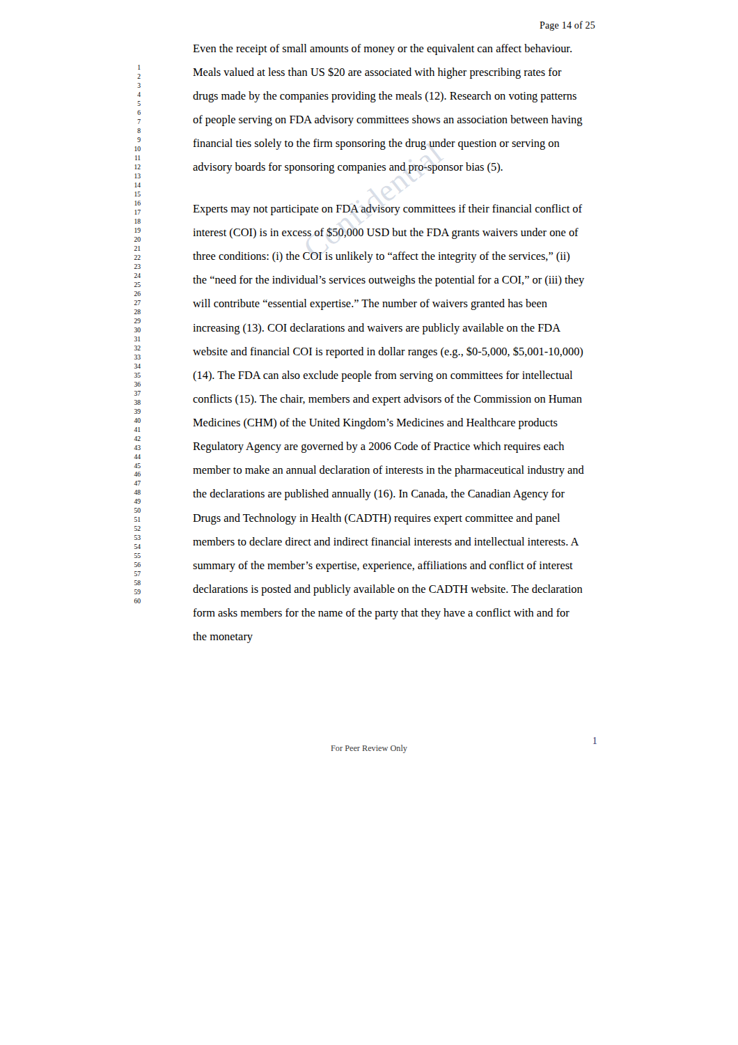Page 14 of 25
123456789101112131415161718192021222324252627282930313233343536373839404142434445464748495051525354555657585960
Even the receipt of small amounts of money or the equivalent can affect behaviour. Meals valued at less than US $20 are associated with higher prescribing rates for drugs made by the companies providing the meals (12). Research on voting patterns of people serving on FDA advisory committees shows an association between having financial ties solely to the firm sponsoring the drug under question or serving on advisory boards for sponsoring companies and pro-sponsor bias (5).
Experts may not participate on FDA advisory committees if their financial conflict of interest (COI) is in excess of $50,000 USD but the FDA grants waivers under one of three conditions: (i) the COI is unlikely to “affect the integrity of the services,” (ii) the “need for the individual’s services outweighs the potential for a COI,” or (iii) they will contribute “essential expertise.” The number of waivers granted has been increasing (13). COI declarations and waivers are publicly available on the FDA website and financial COI is reported in dollar ranges (e.g., $0-5,000, $5,001-10,000) (14). The FDA can also exclude people from serving on committees for intellectual conflicts (15). The chair, members and expert advisors of the Commission on Human Medicines (CHM) of the United Kingdom’s Medicines and Healthcare products Regulatory Agency are governed by a 2006 Code of Practice which requires each member to make an annual declaration of interests in the pharmaceutical industry and the declarations are published annually (16). In Canada, the Canadian Agency for Drugs and Technology in Health (CADTH) requires expert committee and panel members to declare direct and indirect financial interests and intellectual interests. A summary of the member’s expertise, experience, affiliations and conflict of interest declarations is posted and publicly available on the CADTH website. The declaration form asks members for the name of the party that they have a conflict with and for the monetary
Confidential
For Peer Review Only
1